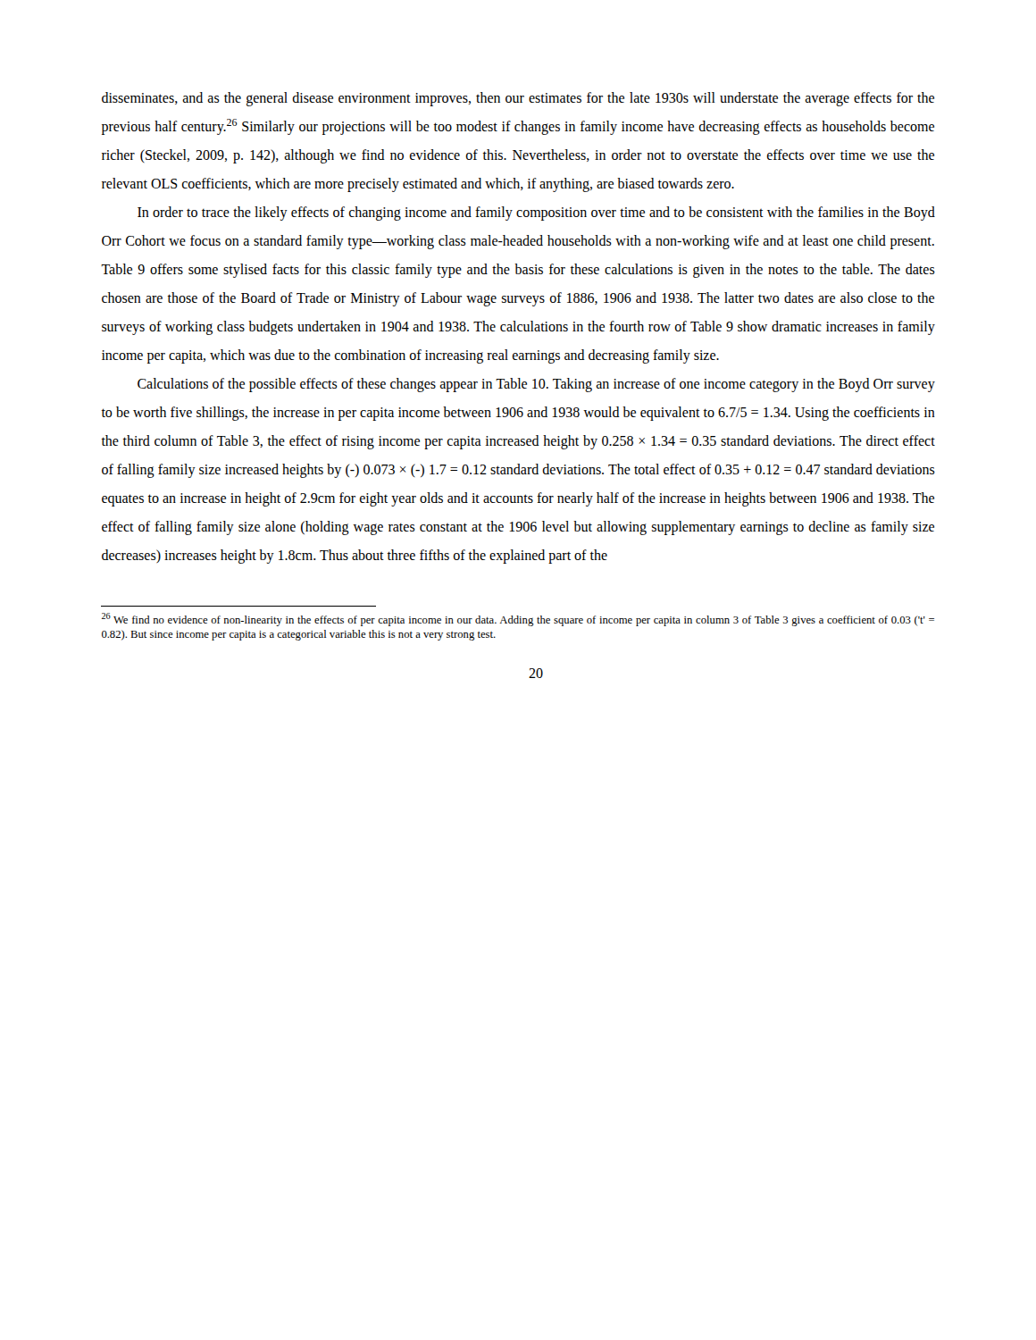disseminates, and as the general disease environment improves, then our estimates for the late 1930s will understate the average effects for the previous half century.26 Similarly our projections will be too modest if changes in family income have decreasing effects as households become richer (Steckel, 2009, p. 142), although we find no evidence of this. Nevertheless, in order not to overstate the effects over time we use the relevant OLS coefficients, which are more precisely estimated and which, if anything, are biased towards zero.
In order to trace the likely effects of changing income and family composition over time and to be consistent with the families in the Boyd Orr Cohort we focus on a standard family type—working class male-headed households with a non-working wife and at least one child present. Table 9 offers some stylised facts for this classic family type and the basis for these calculations is given in the notes to the table. The dates chosen are those of the Board of Trade or Ministry of Labour wage surveys of 1886, 1906 and 1938. The latter two dates are also close to the surveys of working class budgets undertaken in 1904 and 1938. The calculations in the fourth row of Table 9 show dramatic increases in family income per capita, which was due to the combination of increasing real earnings and decreasing family size.
Calculations of the possible effects of these changes appear in Table 10. Taking an increase of one income category in the Boyd Orr survey to be worth five shillings, the increase in per capita income between 1906 and 1938 would be equivalent to 6.7/5 = 1.34. Using the coefficients in the third column of Table 3, the effect of rising income per capita increased height by 0.258 × 1.34 = 0.35 standard deviations. The direct effect of falling family size increased heights by (-) 0.073 × (-) 1.7 = 0.12 standard deviations. The total effect of 0.35 + 0.12 = 0.47 standard deviations equates to an increase in height of 2.9cm for eight year olds and it accounts for nearly half of the increase in heights between 1906 and 1938. The effect of falling family size alone (holding wage rates constant at the 1906 level but allowing supplementary earnings to decline as family size decreases) increases height by 1.8cm. Thus about three fifths of the explained part of the
26 We find no evidence of non-linearity in the effects of per capita income in our data. Adding the square of income per capita in column 3 of Table 3 gives a coefficient of 0.03 ('t' = 0.82). But since income per capita is a categorical variable this is not a very strong test.
20